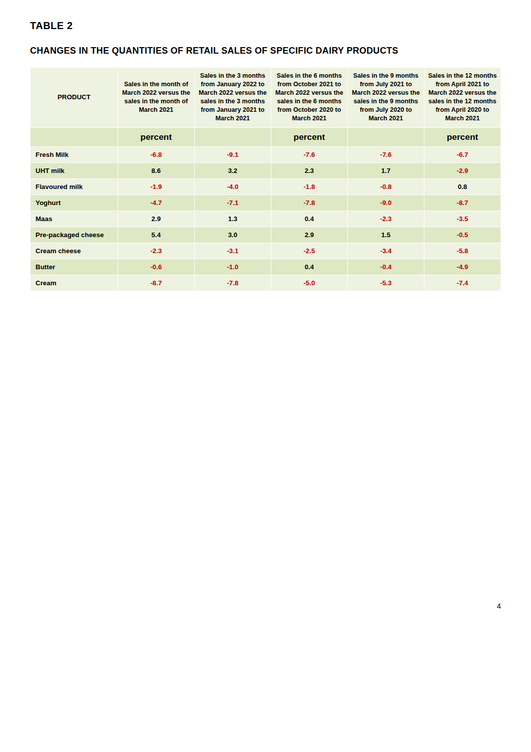TABLE 2
CHANGES IN THE QUANTITIES OF RETAIL SALES OF SPECIFIC DAIRY PRODUCTS
| PRODUCT | Sales in the month of March 2022 versus the sales in the month of March 2021 | Sales in the 3 months from January 2022 to March 2022 versus the sales in the 3 months from January 2021 to March 2021 | Sales in the 6 months from October 2021 to March 2022 versus the sales in the 6 months from October 2020 to March 2021 | Sales in the 9 months from July 2021 to March 2022 versus the sales in the 9 months from July 2020 to March 2021 | Sales in the 12 months from April 2021 to March 2022 versus the sales in the 12 months from April 2020 to March 2021 |
| --- | --- | --- | --- | --- | --- |
| | percent | | percent | | percent |
| Fresh Milk | -6.8 | -9.1 | -7.6 | -7.6 | -6.7 |
| UHT milk | 8.6 | 3.2 | 2.3 | 1.7 | -2.9 |
| Flavoured milk | -1.9 | -4.0 | -1.8 | -0.8 | 0.8 |
| Yoghurt | -4.7 | -7.1 | -7.8 | -9.0 | -8.7 |
| Maas | 2.9 | 1.3 | 0.4 | -2.3 | -3.5 |
| Pre-packaged cheese | 5.4 | 3.0 | 2.9 | 1.5 | -0.5 |
| Cream cheese | -2.3 | -3.1 | -2.5 | -3.4 | -5.8 |
| Butter | -0.6 | -1.0 | 0.4 | -0.4 | -4.9 |
| Cream | -8.7 | -7.8 | -5.0 | -5.3 | -7.4 |
4